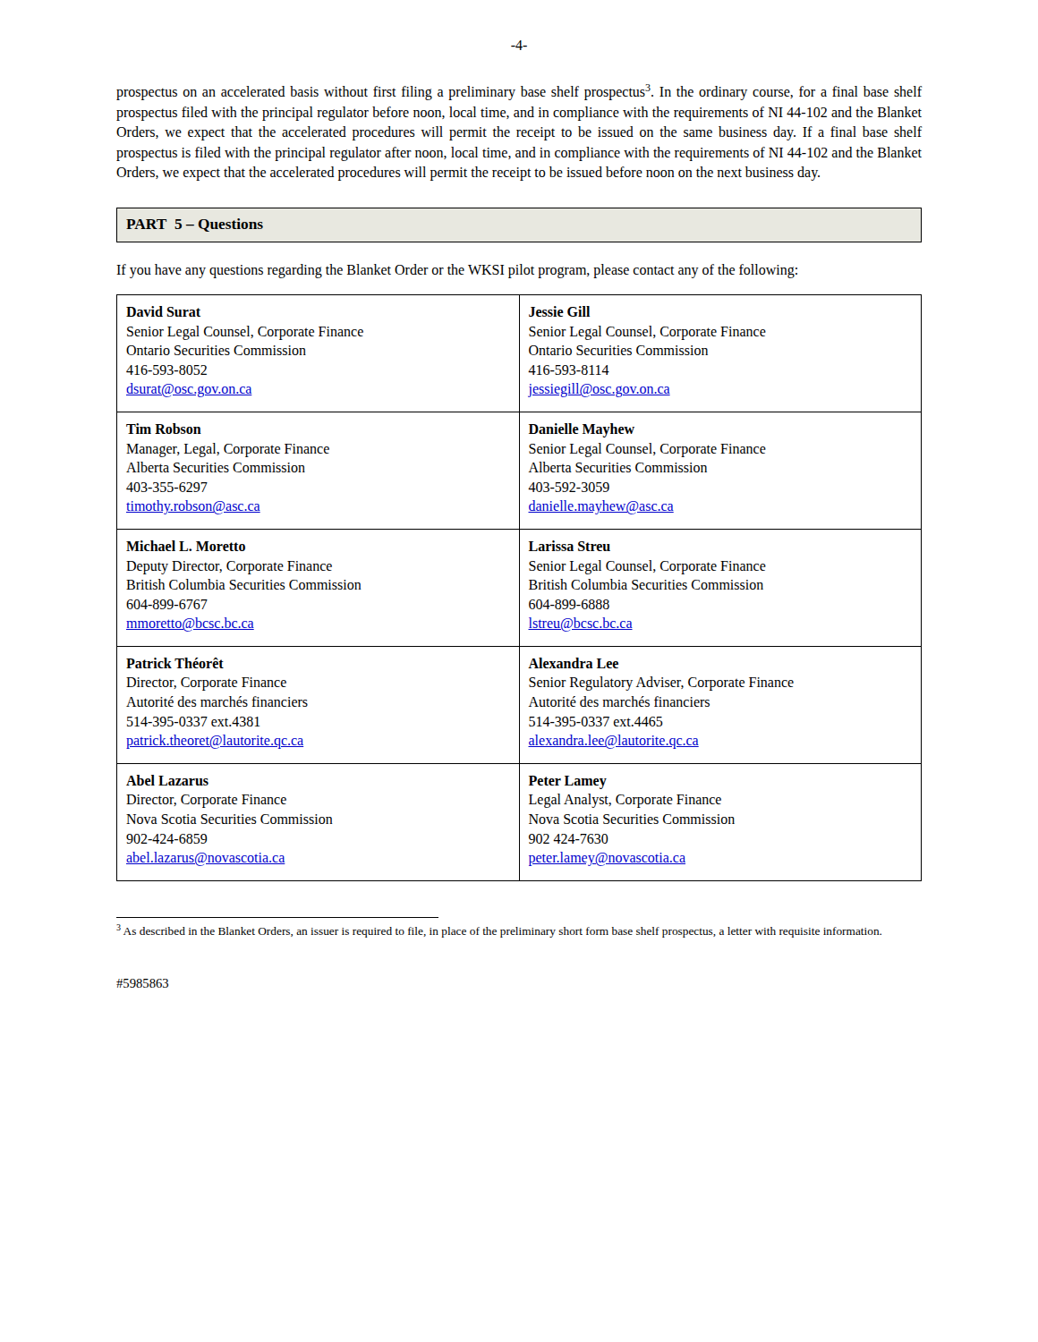-4-
prospectus on an accelerated basis without first filing a preliminary base shelf prospectus3. In the ordinary course, for a final base shelf prospectus filed with the principal regulator before noon, local time, and in compliance with the requirements of NI 44-102 and the Blanket Orders, we expect that the accelerated procedures will permit the receipt to be issued on the same business day. If a final base shelf prospectus is filed with the principal regulator after noon, local time, and in compliance with the requirements of NI 44-102 and the Blanket Orders, we expect that the accelerated procedures will permit the receipt to be issued before noon on the next business day.
PART 5 – Questions
If you have any questions regarding the Blanket Order or the WKSI pilot program, please contact any of the following:
| David Surat Senior Legal Counsel, Corporate Finance Ontario Securities Commission 416-593-8052 dsurat@osc.gov.on.ca | Jessie Gill Senior Legal Counsel, Corporate Finance Ontario Securities Commission 416-593-8114 jessiegill@osc.gov.on.ca |
| Tim Robson Manager, Legal, Corporate Finance Alberta Securities Commission 403-355-6297 timothy.robson@asc.ca | Danielle Mayhew Senior Legal Counsel, Corporate Finance Alberta Securities Commission 403-592-3059 danielle.mayhew@asc.ca |
| Michael L. Moretto Deputy Director, Corporate Finance British Columbia Securities Commission 604-899-6767 mmoretto@bcsc.bc.ca | Larissa Streu Senior Legal Counsel, Corporate Finance British Columbia Securities Commission 604-899-6888 lstreu@bcsc.bc.ca |
| Patrick Théorêt Director, Corporate Finance Autorité des marchés financiers 514-395-0337 ext.4381 patrick.theoret@lautorite.qc.ca | Alexandra Lee Senior Regulatory Adviser, Corporate Finance Autorité des marchés financiers 514-395-0337 ext.4465 alexandra.lee@lautorite.qc.ca |
| Abel Lazarus Director, Corporate Finance Nova Scotia Securities Commission 902-424-6859 abel.lazarus@novascotia.ca | Peter Lamey Legal Analyst, Corporate Finance Nova Scotia Securities Commission 902 424-7630 peter.lamey@novascotia.ca |
3 As described in the Blanket Orders, an issuer is required to file, in place of the preliminary short form base shelf prospectus, a letter with requisite information.
#5985863